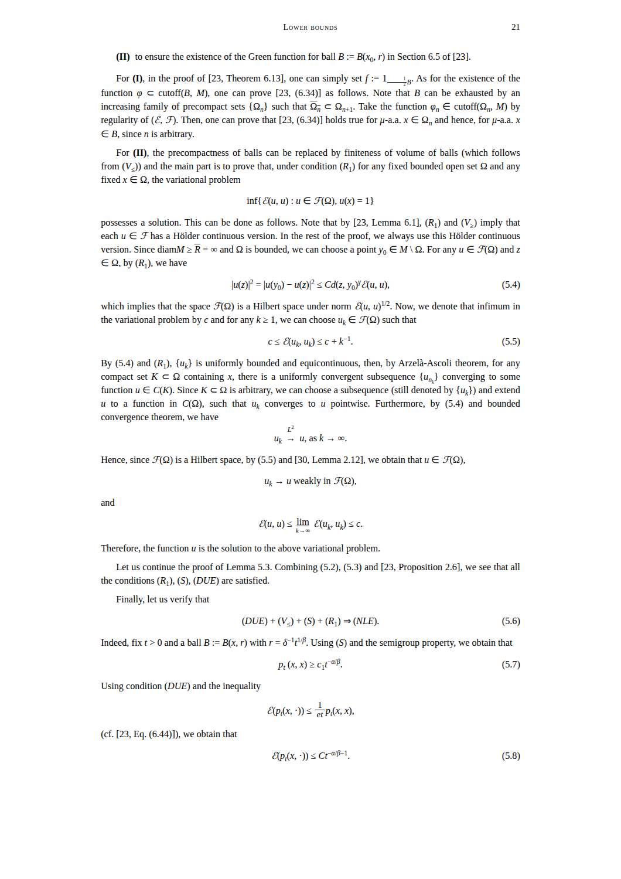Lower bounds 21
(II) to ensure the existence of the Green function for ball B := B(x0, r) in Section 6.5 of [23].
For (I), in the proof of [23, Theorem 6.13], one can simply set f := 112 B. As for the existence of the function φ ⊂ cutoff(B, M), one can prove [23, (6.34)] as follows. Note that B can be exhausted by an increasing family of precompact sets {Ωn} such that Ωn ⊂ Ωn+1. Take the function φn ∈ cutoff(Ωn, M) by regularity of (ℰ, ℱ). Then, one can prove that [23, (6.34)] holds true for μ-a.a. x ∈ Ωn and hence, for μ-a.a. x ∈ B, since n is arbitrary.
For (II), the precompactness of balls can be replaced by finiteness of volume of balls (which follows from (V≤)) and the main part is to prove that, under condition (R1) for any fixed bounded open set Ω and any fixed x ∈ Ω, the variational problem
inf{ℰ(u, u) : u ∈ ℱ(Ω), u(x) = 1}
possesses a solution. This can be done as follows. Note that by [23, Lemma 6.1], (R1) and (V≥) imply that each u ∈ ℱ has a Hölder continuous version. In the rest of the proof, we always use this Hölder continuous version. Since diamM ≥ R = ∞ and Ω is bounded, we can choose a point y0 ∈ M \ Ω. For any u ∈ ℱ(Ω) and z ∈ Ω, by (R1), we have
|u(z)|2 = |u(y0) − u(z)|2 ≤ Cd(z, y0)γℰ(u, u),
(5.4)
which implies that the space ℱ(Ω) is a Hilbert space under norm ℰ(u, u)1/2. Now, we denote that infimum in the variational problem by c and for any k ≥ 1, we can choose uk ∈ ℱ(Ω) such that
c ≤ ℰ(uk, uk) ≤ c + k−1.
(5.5)
By (5.4) and (R1), {uk} is uniformly bounded and equicontinuous, then, by Arzelà-Ascoli theorem, for any compact set K ⊂ Ω containing x, there is a uniformly convergent subsequence {unk} converging to some function u ∈ C(K). Since K ⊂ Ω is arbitrary, we can choose a subsequence (still denoted by {uk}) and extend u to a function in C(Ω), such that uk converges to u pointwise. Furthermore, by (5.4) and bounded convergence theorem, we have
uk L2→ u, as k → ∞.
Hence, since ℱ(Ω) is a Hilbert space, by (5.5) and [30, Lemma 2.12], we obtain that u ∈ ℱ(Ω),
uk → u weakly in ℱ(Ω),
and
ℰ(u, u) ≤ lim k→∞ ℰ(uk, uk) ≤ c.
Therefore, the function u is the solution to the above variational problem.
Let us continue the proof of Lemma 5.3. Combining (5.2), (5.3) and [23, Proposition 2.6], we see that all the conditions (R1), (S), (DUE) are satisfied.
Finally, let us verify that
(DUE) + (V≤) + (S) + (R1) ⇒ (NLE).
(5.6)
Indeed, fix t > 0 and a ball B := B(x, r) with r = δ−1t1/β. Using (S) and the semigroup property, we obtain that
pt (x, x) ≥ c1t−α/β.
(5.7)
Using condition (DUE) and the inequality
ℰ(pt(x, ·)) ≤ 1 et pt(x, x),
(cf. [23, Eq. (6.44)]), we obtain that
ℰ(pt(x, ·)) ≤ Ct−α/β−1.
(5.8)